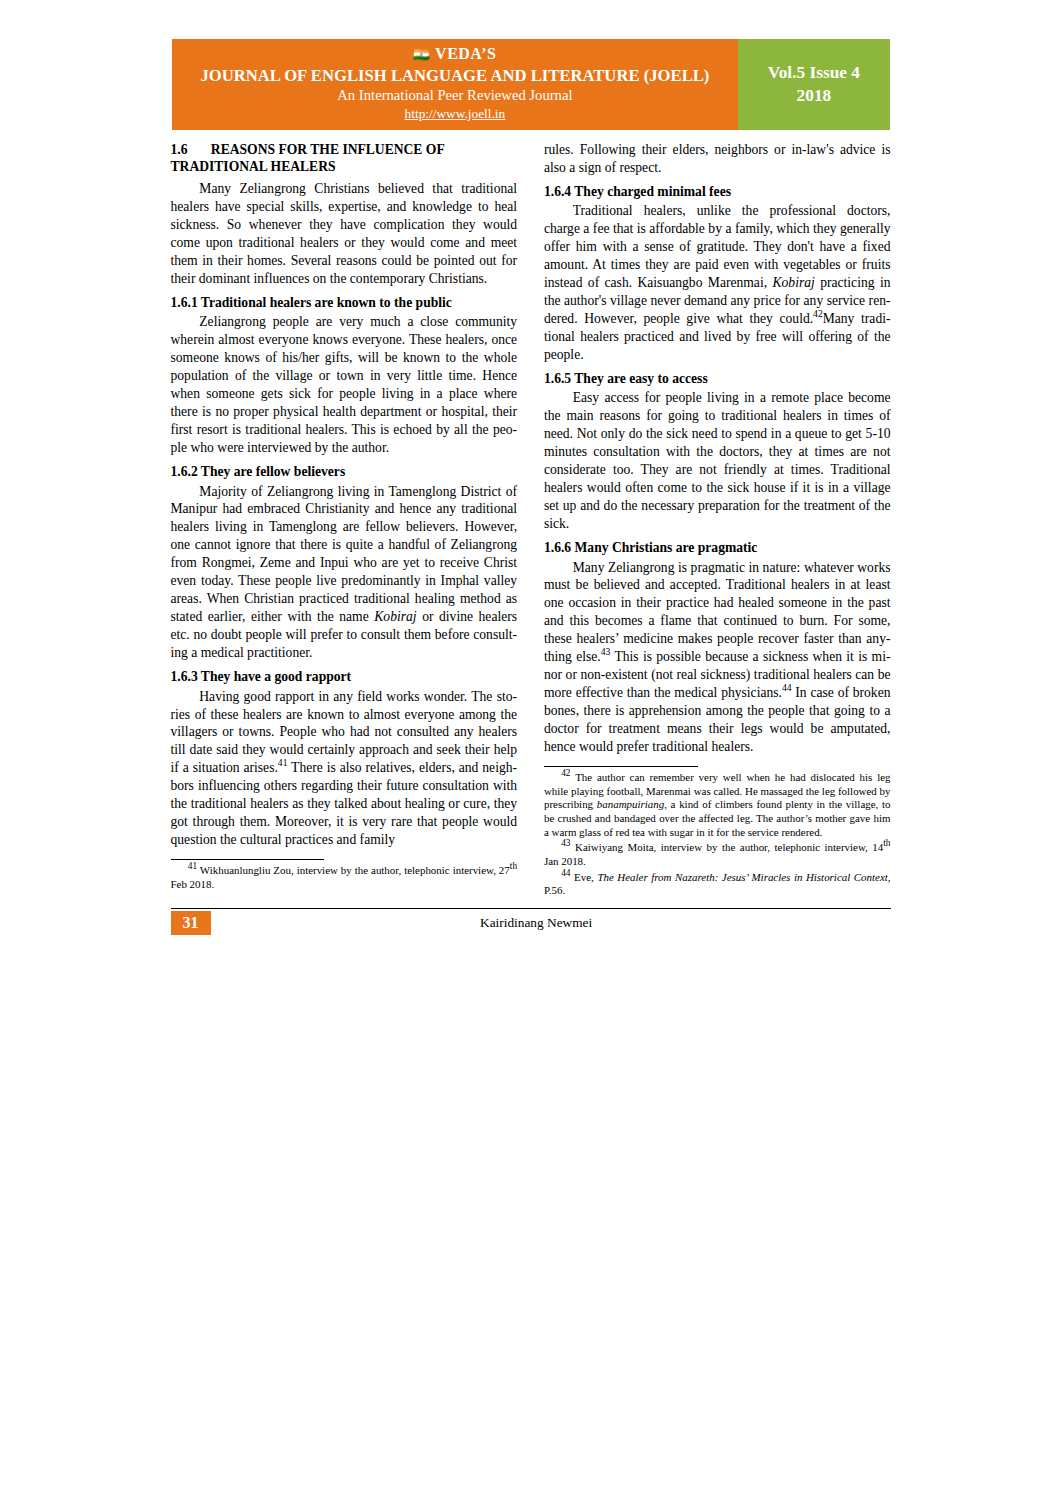🇮🇳 VEDA’S
JOURNAL OF ENGLISH LANGUAGE AND LITERATURE (JOELL)
An International Peer Reviewed Journal
http://www.joell.in
Vol.5 Issue 4
2018
1.6 REASONS FOR THE INFLUENCE OF TRADITIONAL HEALERS
Many Zeliangrong Christians believed that traditional healers have special skills, expertise, and knowledge to heal sickness. So whenever they have complication they would come upon traditional healers or they would come and meet them in their homes. Several reasons could be pointed out for their dominant influences on the contemporary Christians.
1.6.1 Traditional healers are known to the public
Zeliangrong people are very much a close community wherein almost everyone knows everyone. These healers, once someone knows of his/her gifts, will be known to the whole population of the village or town in very little time. Hence when someone gets sick for people living in a place where there is no proper physical health department or hospital, their first resort is traditional healers. This is echoed by all the people who were interviewed by the author.
1.6.2 They are fellow believers
Majority of Zeliangrong living in Tamenglong District of Manipur had embraced Christianity and hence any traditional healers living in Tamenglong are fellow believers. However, one cannot ignore that there is quite a handful of Zeliangrong from Rongmei, Zeme and Inpui who are yet to receive Christ even today. These people live predominantly in Imphal valley areas. When Christian practiced traditional healing method as stated earlier, either with the name Kobiraj or divine healers etc. no doubt people will prefer to consult them before consulting a medical practitioner.
1.6.3 They have a good rapport
Having good rapport in any field works wonder. The stories of these healers are known to almost everyone among the villagers or towns. People who had not consulted any healers till date said they would certainly approach and seek their help if a situation arises.41 There is also relatives, elders, and neighbors influencing others regarding their future consultation with the traditional healers as they talked about healing or cure, they got through them. Moreover, it is very rare that people would question the cultural practices and family
41 Wikhuanlungliu Zou, interview by the author, telephonic interview, 27th Feb 2018.
rules. Following their elders, neighbors or in-law's advice is also a sign of respect.
1.6.4 They charged minimal fees
Traditional healers, unlike the professional doctors, charge a fee that is affordable by a family, which they generally offer him with a sense of gratitude. They don't have a fixed amount. At times they are paid even with vegetables or fruits instead of cash. Kaisuangbo Marenmai, Kobiraj practicing in the author's village never demand any price for any service rendered. However, people give what they could.42Many traditional healers practiced and lived by free will offering of the people.
1.6.5 They are easy to access
Easy access for people living in a remote place become the main reasons for going to traditional healers in times of need. Not only do the sick need to spend in a queue to get 5-10 minutes consultation with the doctors, they at times are not considerate too. They are not friendly at times. Traditional healers would often come to the sick house if it is in a village set up and do the necessary preparation for the treatment of the sick.
1.6.6 Many Christians are pragmatic
Many Zeliangrong is pragmatic in nature: whatever works must be believed and accepted. Traditional healers in at least one occasion in their practice had healed someone in the past and this becomes a flame that continued to burn. For some, these healers’ medicine makes people recover faster than anything else.43 This is possible because a sickness when it is minor or non-existent (not real sickness) traditional healers can be more effective than the medical physicians.44 In case of broken bones, there is apprehension among the people that going to a doctor for treatment means their legs would be amputated, hence would prefer traditional healers.
42 The author can remember very well when he had dislocated his leg while playing football, Marenmai was called. He massaged the leg followed by prescribing banampuiriang, a kind of climbers found plenty in the village, to be crushed and bandaged over the affected leg. The author’s mother gave him a warm glass of red tea with sugar in it for the service rendered.
43 Kaiwiyang Moita, interview by the author, telephonic interview, 14th Jan 2018.
44 Eve, The Healer from Nazareth: Jesus’ Miracles in Historical Context, P.56.
31
Kairidinang Newmei